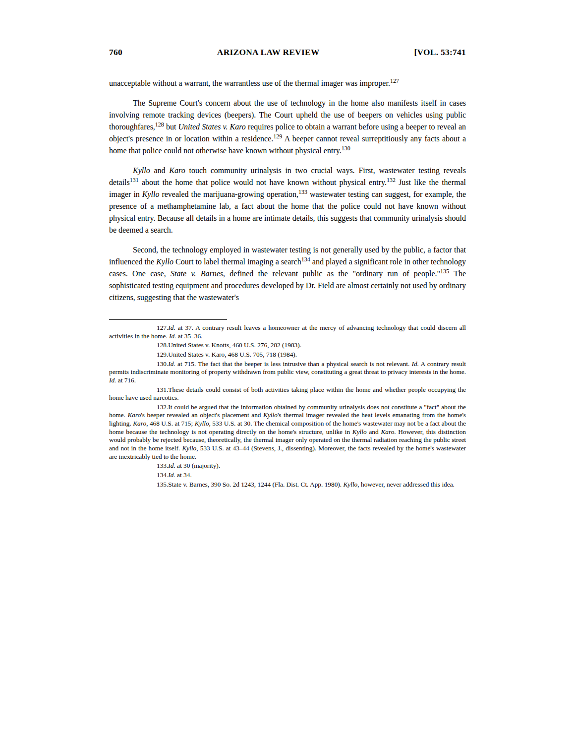760 ARIZONA LAW REVIEW [VOL. 53:741
unacceptable without a warrant, the warrantless use of the thermal imager was improper.127
The Supreme Court's concern about the use of technology in the home also manifests itself in cases involving remote tracking devices (beepers). The Court upheld the use of beepers on vehicles using public thoroughfares,128 but United States v. Karo requires police to obtain a warrant before using a beeper to reveal an object's presence in or location within a residence.129 A beeper cannot reveal surreptitiously any facts about a home that police could not otherwise have known without physical entry.130
Kyllo and Karo touch community urinalysis in two crucial ways. First, wastewater testing reveals details131 about the home that police would not have known without physical entry.132 Just like the thermal imager in Kyllo revealed the marijuana-growing operation,133 wastewater testing can suggest, for example, the presence of a methamphetamine lab, a fact about the home that the police could not have known without physical entry. Because all details in a home are intimate details, this suggests that community urinalysis should be deemed a search.
Second, the technology employed in wastewater testing is not generally used by the public, a factor that influenced the Kyllo Court to label thermal imaging a search134 and played a significant role in other technology cases. One case, State v. Barnes, defined the relevant public as the "ordinary run of people."135 The sophisticated testing equipment and procedures developed by Dr. Field are almost certainly not used by ordinary citizens, suggesting that the wastewater's
127. Id. at 37. A contrary result leaves a homeowner at the mercy of advancing technology that could discern all activities in the home. Id. at 35–36.
128. United States v. Knotts, 460 U.S. 276, 282 (1983).
129. United States v. Karo, 468 U.S. 705, 718 (1984).
130. Id. at 715. The fact that the beeper is less intrusive than a physical search is not relevant. Id. A contrary result permits indiscriminate monitoring of property withdrawn from public view, constituting a great threat to privacy interests in the home. Id. at 716.
131. These details could consist of both activities taking place within the home and whether people occupying the home have used narcotics.
132. It could be argued that the information obtained by community urinalysis does not constitute a "fact" about the home. Karo's beeper revealed an object's placement and Kyllo's thermal imager revealed the heat levels emanating from the home's lighting. Karo, 468 U.S. at 715; Kyllo, 533 U.S. at 30. The chemical composition of the home's wastewater may not be a fact about the home because the technology is not operating directly on the home's structure, unlike in Kyllo and Karo. However, this distinction would probably be rejected because, theoretically, the thermal imager only operated on the thermal radiation reaching the public street and not in the home itself. Kyllo, 533 U.S. at 43–44 (Stevens, J., dissenting). Moreover, the facts revealed by the home's wastewater are inextricably tied to the home.
133. Id. at 30 (majority).
134. Id. at 34.
135. State v. Barnes, 390 So. 2d 1243, 1244 (Fla. Dist. Ct. App. 1980). Kyllo, however, never addressed this idea.